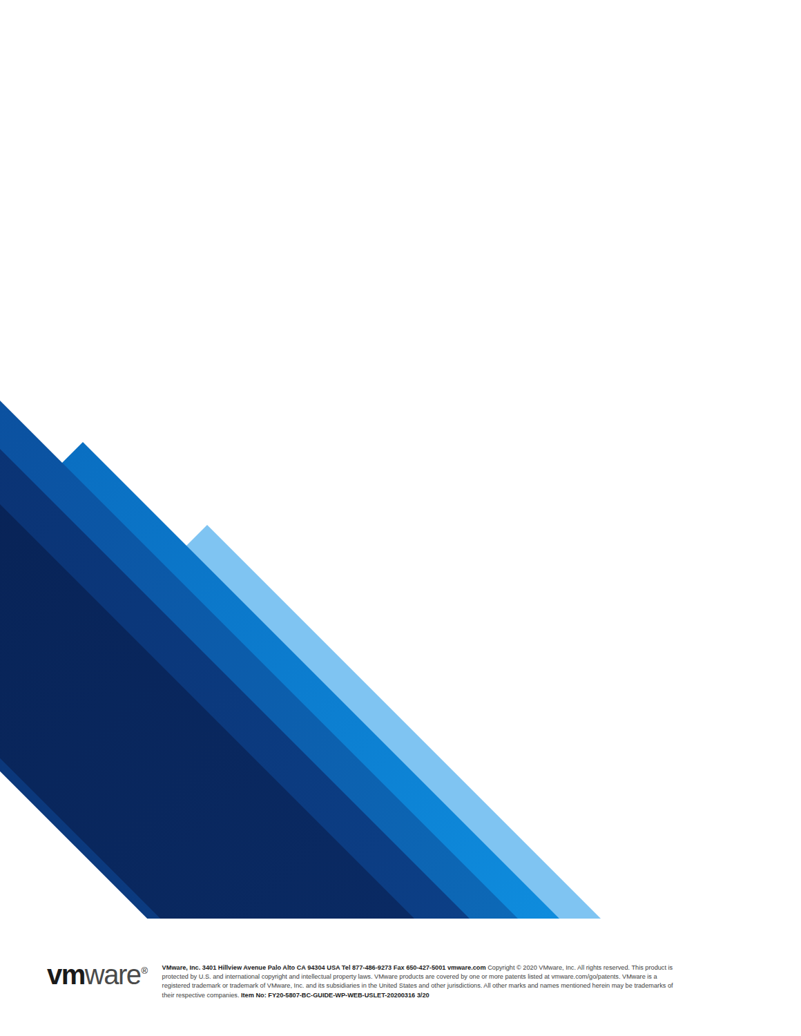vm ware®
VMware, Inc. 3401 Hillview Avenue Palo Alto CA 94304 USA Tel 877-486-9273 Fax 650-427-5001 vmware.com Copyright © 2020 VMware, Inc. All rights reserved. This product is protected by U.S. and international copyright and intellectual property laws. VMware products are covered by one or more patents listed at vmware.com/go/patents. VMware is a registered trademark or trademark of VMware, Inc. and its subsidiaries in the United States and other jurisdictions. All other marks and names mentioned herein may be trademarks of their respective companies. Item No: FY20-5807-BC-GUIDE-WP-WEB-USLET-20200316 3/20